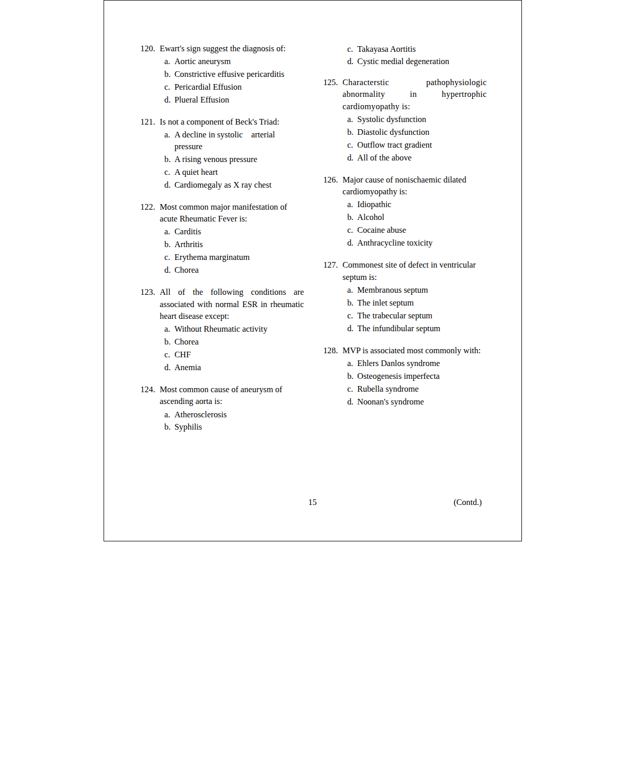120.
Ewart's sign suggest the diagnosis of:
a. Aortic aneurysm
b. Constrictive effusive pericarditis
c. Pericardial Effusion
d. Plueral Effusion
121.
Is not a component of Beck's Triad:
a. A decline in systolic arterial pressure
b. A rising venous pressure
c. A quiet heart
d. Cardiomegaly as X ray chest
122.
Most common major manifestation of acute Rheumatic Fever is:
a. Carditis
b. Arthritis
c. Erythema marginatum
d. Chorea
123.
All of the following conditions are associated with normal ESR in rheumatic heart disease except:
a. Without Rheumatic activity
b. Chorea
c. CHF
d. Anemia
124.
Most common cause of aneurysm of ascending aorta is:
a. Atherosclerosis
b. Syphilis
c. Takayasa Aortitis
d. Cystic medial degeneration
125.
Characterstic pathophysiologic abnormality in hypertrophic cardiomyopathy is:
a. Systolic dysfunction
b. Diastolic dysfunction
c. Outflow tract gradient
d. All of the above
126.
Major cause of nonischaemic dilated cardiomyopathy is:
a. Idiopathic
b. Alcohol
c. Cocaine abuse
d. Anthracycline toxicity
127.
Commonest site of defect in ventricular septum is:
a. Membranous septum
b. The inlet septum
c. The trabecular septum
d. The infundibular septum
128.
MVP is associated most commonly with:
a. Ehlers Danlos syndrome
b. Osteogenesis imperfecta
c. Rubella syndrome
d. Noonan's syndrome
15 (Contd.)